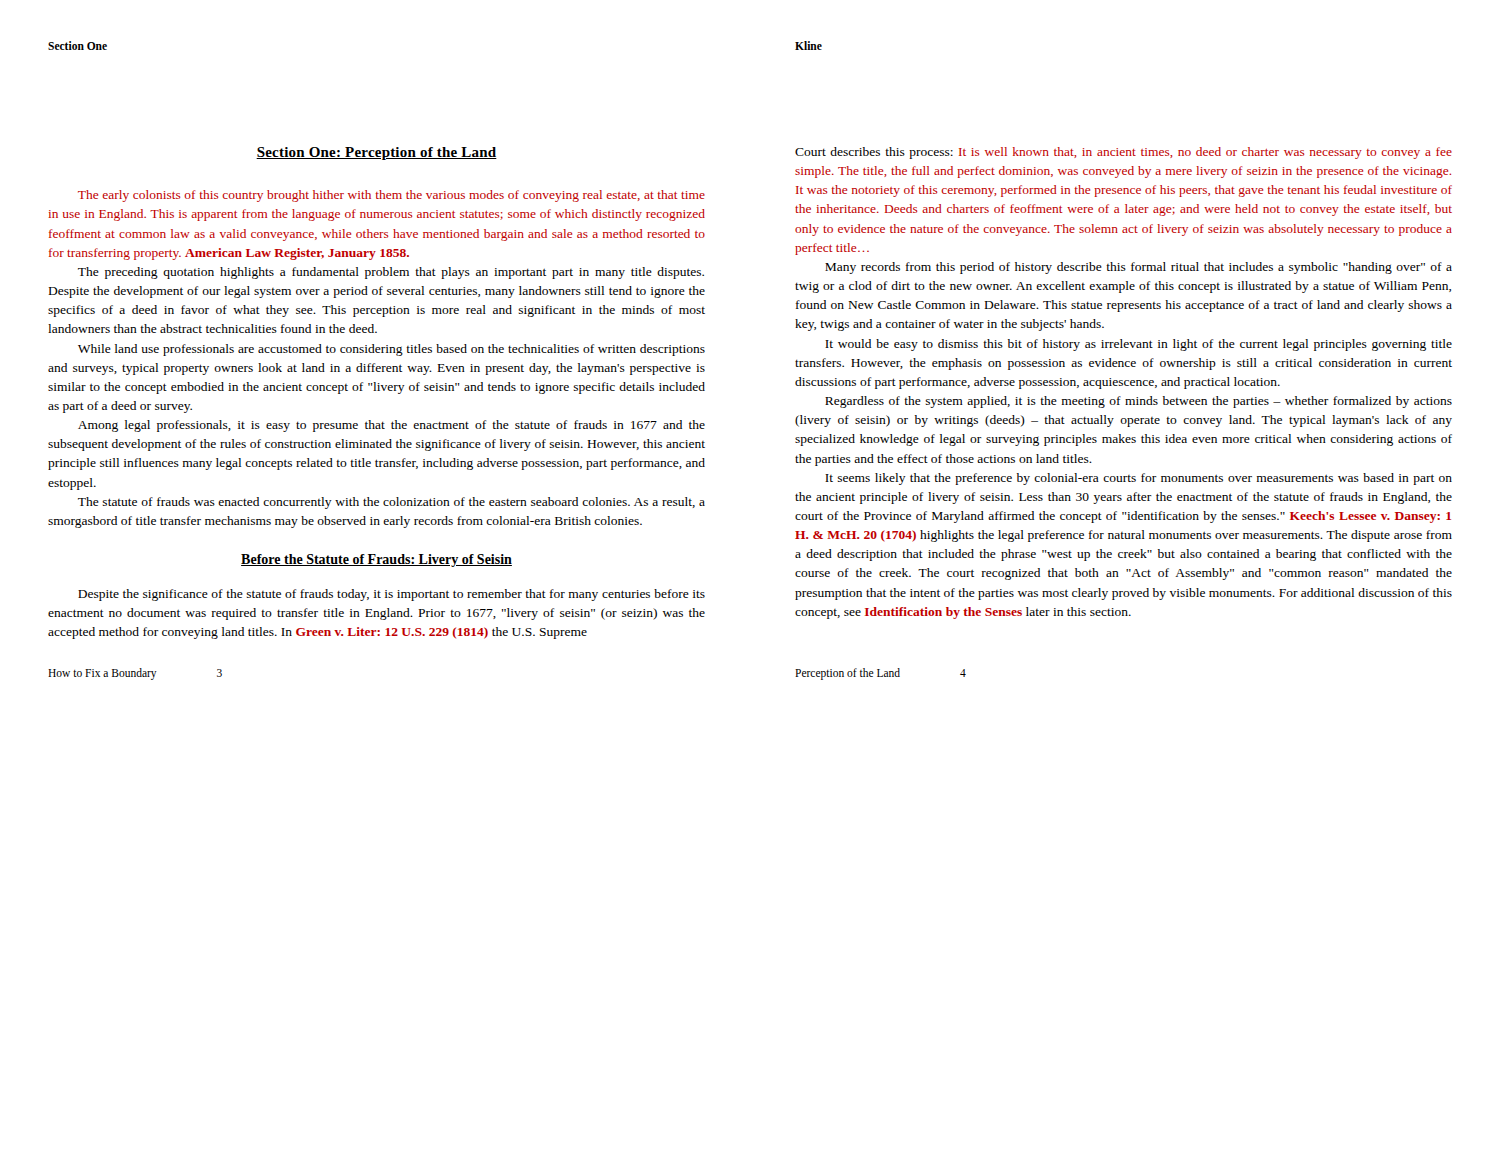Section One
Section One: Perception of the Land
The early colonists of this country brought hither with them the various modes of conveying real estate, at that time in use in England. This is apparent from the language of numerous ancient statutes; some of which distinctly recognized feoffment at common law as a valid conveyance, while others have mentioned bargain and sale as a method resorted to for transferring property. American Law Register, January 1858.
The preceding quotation highlights a fundamental problem that plays an important part in many title disputes. Despite the development of our legal system over a period of several centuries, many landowners still tend to ignore the specifics of a deed in favor of what they see. This perception is more real and significant in the minds of most landowners than the abstract technicalities found in the deed.
While land use professionals are accustomed to considering titles based on the technicalities of written descriptions and surveys, typical property owners look at land in a different way. Even in present day, the layman's perspective is similar to the concept embodied in the ancient concept of "livery of seisin" and tends to ignore specific details included as part of a deed or survey.
Among legal professionals, it is easy to presume that the enactment of the statute of frauds in 1677 and the subsequent development of the rules of construction eliminated the significance of livery of seisin. However, this ancient principle still influences many legal concepts related to title transfer, including adverse possession, part performance, and estoppel.
The statute of frauds was enacted concurrently with the colonization of the eastern seaboard colonies. As a result, a smorgasbord of title transfer mechanisms may be observed in early records from colonial-era British colonies.
Before the Statute of Frauds: Livery of Seisin
Despite the significance of the statute of frauds today, it is important to remember that for many centuries before its enactment no document was required to transfer title in England. Prior to 1677, "livery of seisin" (or seizin) was the accepted method for conveying land titles. In Green v. Liter: 12 U.S. 229 (1814) the U.S. Supreme
How to Fix a Boundary 3
Kline
Court describes this process: It is well known that, in ancient times, no deed or charter was necessary to convey a fee simple. The title, the full and perfect dominion, was conveyed by a mere livery of seizin in the presence of the vicinage. It was the notoriety of this ceremony, performed in the presence of his peers, that gave the tenant his feudal investiture of the inheritance. Deeds and charters of feoffment were of a later age; and were held not to convey the estate itself, but only to evidence the nature of the conveyance. The solemn act of livery of seizin was absolutely necessary to produce a perfect title…
Many records from this period of history describe this formal ritual that includes a symbolic "handing over" of a twig or a clod of dirt to the new owner. An excellent example of this concept is illustrated by a statue of William Penn, found on New Castle Common in Delaware. This statue represents his acceptance of a tract of land and clearly shows a key, twigs and a container of water in the subjects' hands.
It would be easy to dismiss this bit of history as irrelevant in light of the current legal principles governing title transfers. However, the emphasis on possession as evidence of ownership is still a critical consideration in current discussions of part performance, adverse possession, acquiescence, and practical location.
Regardless of the system applied, it is the meeting of minds between the parties – whether formalized by actions (livery of seisin) or by writings (deeds) – that actually operate to convey land. The typical layman's lack of any specialized knowledge of legal or surveying principles makes this idea even more critical when considering actions of the parties and the effect of those actions on land titles.
It seems likely that the preference by colonial-era courts for monuments over measurements was based in part on the ancient principle of livery of seisin. Less than 30 years after the enactment of the statute of frauds in England, the court of the Province of Maryland affirmed the concept of "identification by the senses." Keech's Lessee v. Dansey: 1 H. & McH. 20 (1704) highlights the legal preference for natural monuments over measurements. The dispute arose from a deed description that included the phrase "west up the creek" but also contained a bearing that conflicted with the course of the creek. The court recognized that both an "Act of Assembly" and "common reason" mandated the presumption that the intent of the parties was most clearly proved by visible monuments. For additional discussion of this concept, see Identification by the Senses later in this section.
Perception of the Land 4